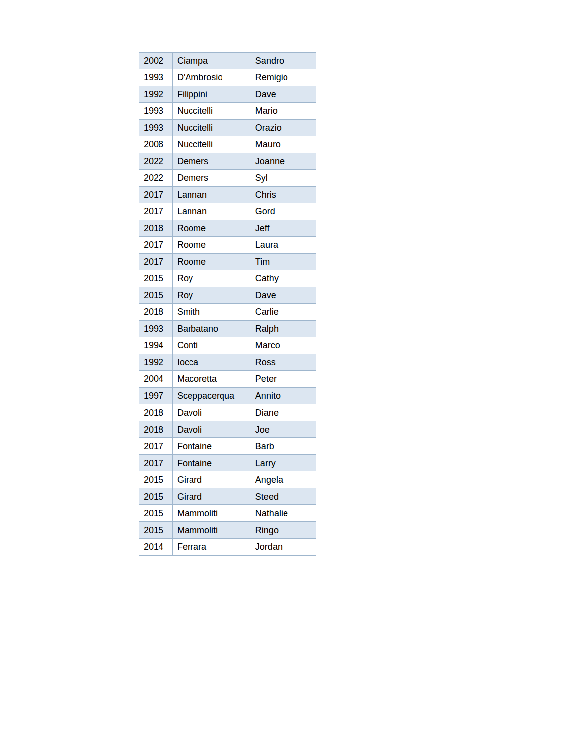| 2002 | Ciampa | Sandro |
| 1993 | D'Ambrosio | Remigio |
| 1992 | Filippini | Dave |
| 1993 | Nuccitelli | Mario |
| 1993 | Nuccitelli | Orazio |
| 2008 | Nuccitelli | Mauro |
| 2022 | Demers | Joanne |
| 2022 | Demers | Syl |
| 2017 | Lannan | Chris |
| 2017 | Lannan | Gord |
| 2018 | Roome | Jeff |
| 2017 | Roome | Laura |
| 2017 | Roome | Tim |
| 2015 | Roy | Cathy |
| 2015 | Roy | Dave |
| 2018 | Smith | Carlie |
| 1993 | Barbatano | Ralph |
| 1994 | Conti | Marco |
| 1992 | Iocca | Ross |
| 2004 | Macoretta | Peter |
| 1997 | Sceppacerqua | Annito |
| 2018 | Davoli | Diane |
| 2018 | Davoli | Joe |
| 2017 | Fontaine | Barb |
| 2017 | Fontaine | Larry |
| 2015 | Girard | Angela |
| 2015 | Girard | Steed |
| 2015 | Mammoliti | Nathalie |
| 2015 | Mammoliti | Ringo |
| 2014 | Ferrara | Jordan |